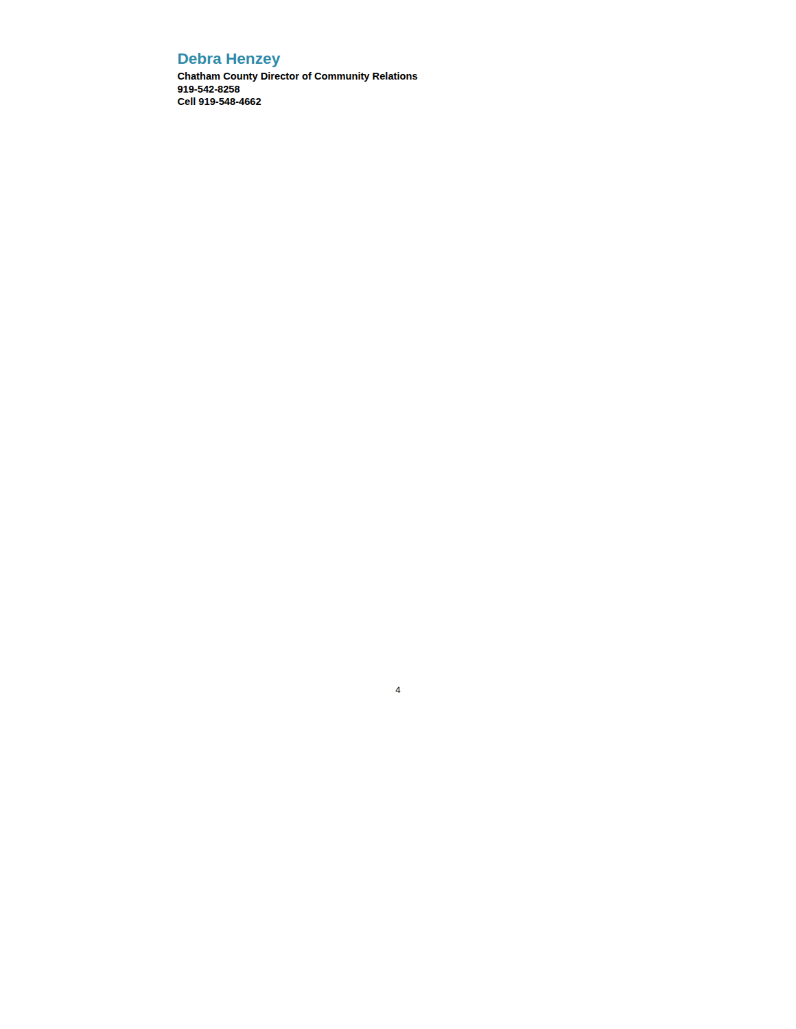Debra Henzey
Chatham County Director of Community Relations 919-542-8258 Cell 919-548-4662
4